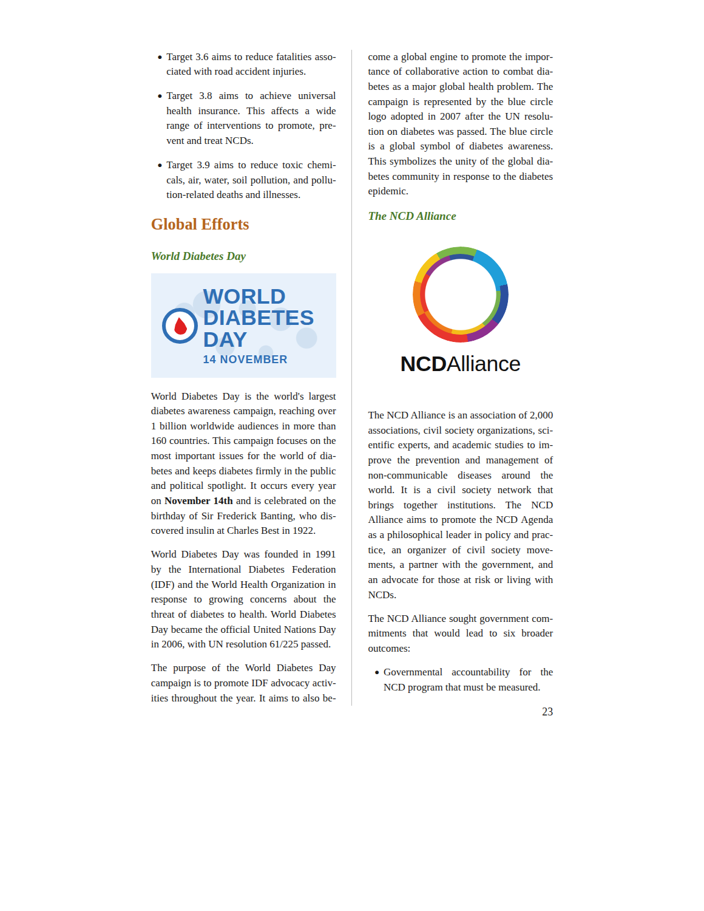Target 3.6 aims to reduce fatalities associated with road accident injuries.
Target 3.8 aims to achieve universal health insurance. This affects a wide range of interventions to promote, prevent and treat NCDs.
Target 3.9 aims to reduce toxic chemicals, air, water, soil pollution, and pollution-related deaths and illnesses.
Global Efforts
World Diabetes Day
WORLD
DIABETES DAY
14 NOVEMBER
World Diabetes Day is the world's largest diabetes awareness campaign, reaching over 1 billion worldwide audiences in more than 160 countries. This campaign focuses on the most important issues for the world of diabetes and keeps diabetes firmly in the public and political spotlight. It occurs every year on November 14th and is celebrated on the birthday of Sir Frederick Banting, who discovered insulin at Charles Best in 1922.
World Diabetes Day was founded in 1991 by the International Diabetes Federation (IDF) and the World Health Organization in response to growing concerns about the threat of diabetes to health. World Diabetes Day became the official United Nations Day in 2006, with UN resolution 61/225 passed.
The purpose of the World Diabetes Day campaign is to promote IDF advocacy activities throughout the year. It aims to also become a global engine to promote the importance of collaborative action to combat diabetes as a major global health problem. The campaign is represented by the blue circle logo adopted in 2007 after the UN resolution on diabetes was passed. The blue circle is a global symbol of diabetes awareness. This symbolizes the unity of the global diabetes community in response to the diabetes epidemic.
The NCD Alliance
NCD Alliance
The NCD Alliance is an association of 2,000 associations, civil society organizations, scientific experts, and academic studies to improve the prevention and management of non-communicable diseases around the world. It is a civil society network that brings together institutions. The NCD Alliance aims to promote the NCD Agenda as a philosophical leader in policy and practice, an organizer of civil society movements, a partner with the government, and an advocate for those at risk or living with NCDs.
The NCD Alliance sought government commitments that would lead to six broader outcomes:
Governmental accountability for the NCD program that must be measured.
23